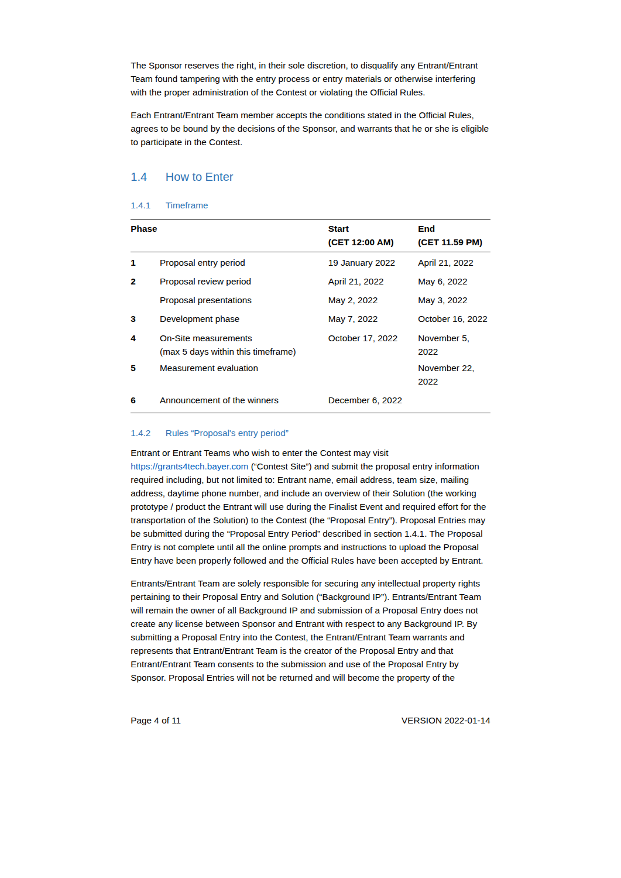The Sponsor reserves the right, in their sole discretion, to disqualify any Entrant/Entrant Team found tampering with the entry process or entry materials or otherwise interfering with the proper administration of the Contest or violating the Official Rules.
Each Entrant/Entrant Team member accepts the conditions stated in the Official Rules, agrees to be bound by the decisions of the Sponsor, and warrants that he or she is eligible to participate in the Contest.
1.4 How to Enter
1.4.1 Timeframe
| Phase | | Start (CET 12:00 AM) | End (CET 11.59 PM) |
| --- | --- | --- | --- |
| 1 | Proposal entry period | 19 January 2022 | April 21, 2022 |
| 2 | Proposal review period | April 21, 2022 | May 6, 2022 |
| | Proposal presentations | May 2, 2022 | May 3, 2022 |
| 3 | Development phase | May 7, 2022 | October 16, 2022 |
| 4 | On-Site measurements (max 5 days within this timeframe) | October 17, 2022 | November 5, 2022 |
| 5 | Measurement evaluation | | November 22, 2022 |
| 6 | Announcement of the winners | December 6, 2022 | |
1.4.2 Rules “Proposal's entry period”
Entrant or Entrant Teams who wish to enter the Contest may visit https://grants4tech.bayer.com (“Contest Site”) and submit the proposal entry information required including, but not limited to: Entrant name, email address, team size, mailing address, daytime phone number, and include an overview of their Solution (the working prototype / product the Entrant will use during the Finalist Event and required effort for the transportation of the Solution) to the Contest (the “Proposal Entry”). Proposal Entries may be submitted during the “Proposal Entry Period” described in section 1.4.1. The Proposal Entry is not complete until all the online prompts and instructions to upload the Proposal Entry have been properly followed and the Official Rules have been accepted by Entrant.
Entrants/Entrant Team are solely responsible for securing any intellectual property rights pertaining to their Proposal Entry and Solution (“Background IP”). Entrants/Entrant Team will remain the owner of all Background IP and submission of a Proposal Entry does not create any license between Sponsor and Entrant with respect to any Background IP. By submitting a Proposal Entry into the Contest, the Entrant/Entrant Team warrants and represents that Entrant/Entrant Team is the creator of the Proposal Entry and that Entrant/Entrant Team consents to the submission and use of the Proposal Entry by Sponsor. Proposal Entries will not be returned and will become the property of the
Page 4 of 11 VERSION 2022-01-14